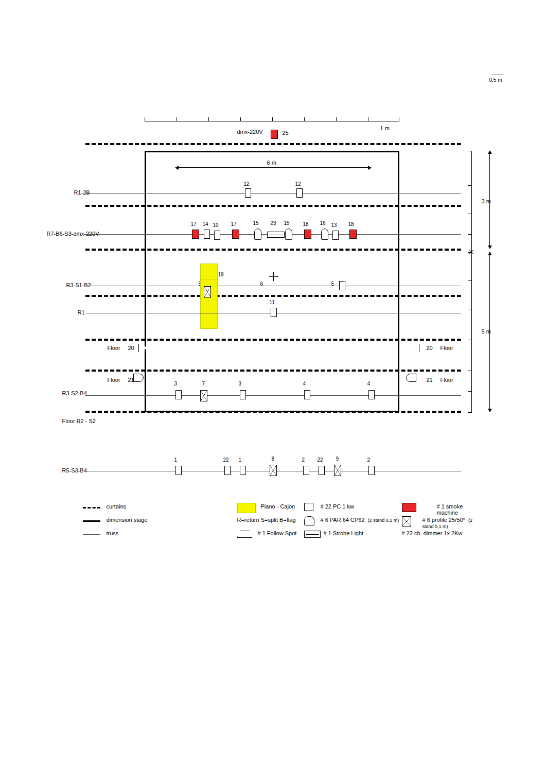0,5 m
1 m
dmx-220V
25
6 m
3 m
5 m
R1-2B
12
12
R7-B6-S3-dmx-220V
17
14
10
17
15
23
15
18
16
13
18
R3-S1-B2
5
6
5
19
R1
11
Floor
20
20
Floor
Floor
21
21
Floor
R3-S2-B4
3
7
3
4
4
Floor R2 - S2
R5-S3-B4
1
22
1
8
2
22
9
2
curtains
Piano - Cajon
# 22 PC 1 kw
# 1 smoke machine
dimension stage
R=return S=split B=flag
# 6 PAR 64 CP62 (2 stand 0,1 m)
# 6 profile 25/50° (2 stand 0,1 m)
truss
# 1 Follow Spot
# 1 Strobe Light
# 22 ch. dimmer 1x 2Kw